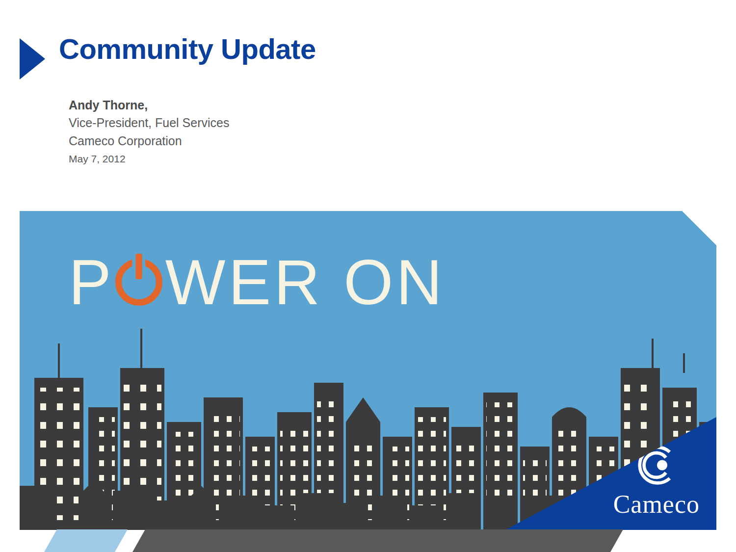Community Update
Andy Thorne,
Vice-President, Fuel Services
Cameco Corporation
May 7, 2012
P WER ON
Cameco